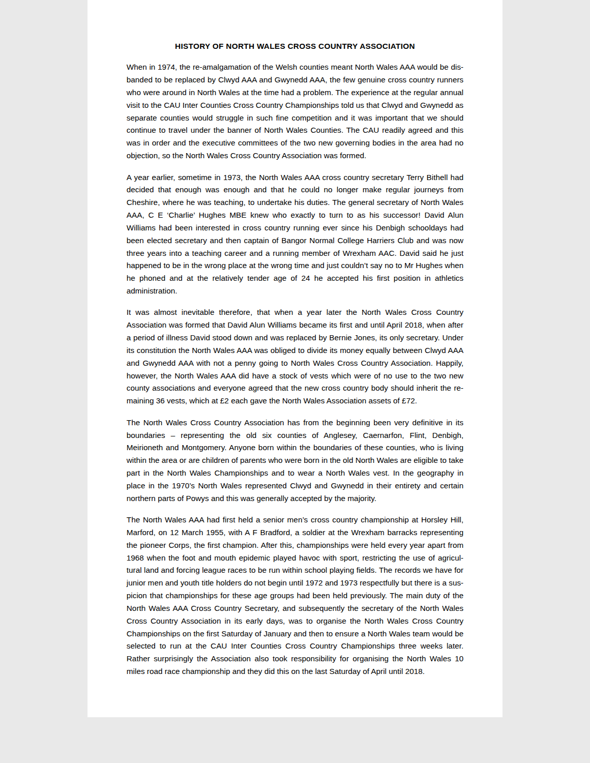History of North Wales Cross Country Association
When in 1974, the re-amalgamation of the Welsh counties meant North Wales AAA would be disbanded to be replaced by Clwyd AAA and Gwynedd AAA, the few genuine cross country runners who were around in North Wales at the time had a problem. The experience at the regular annual visit to the CAU Inter Counties Cross Country Championships told us that Clwyd and Gwynedd as separate counties would struggle in such fine competition and it was important that we should continue to travel under the banner of North Wales Counties. The CAU readily agreed and this was in order and the executive committees of the two new governing bodies in the area had no objection, so the North Wales Cross Country Association was formed.
A year earlier, sometime in 1973, the North Wales AAA cross country secretary Terry Bithell had decided that enough was enough and that he could no longer make regular journeys from Cheshire, where he was teaching, to undertake his duties. The general secretary of North Wales AAA, C E ‘Charlie’ Hughes MBE knew who exactly to turn to as his successor! David Alun Williams had been interested in cross country running ever since his Denbigh schooldays had been elected secretary and then captain of Bangor Normal College Harriers Club and was now three years into a teaching career and a running member of Wrexham AAC. David said he just happened to be in the wrong place at the wrong time and just couldn’t say no to Mr Hughes when he phoned and at the relatively tender age of 24 he accepted his first position in athletics administration.
It was almost inevitable therefore, that when a year later the North Wales Cross Country Association was formed that David Alun Williams became its first and until April 2018, when after a period of illness David stood down and was replaced by Bernie Jones, its only secretary. Under its constitution the North Wales AAA was obliged to divide its money equally between Clwyd AAA and Gwynedd AAA with not a penny going to North Wales Cross Country Association. Happily, however, the North Wales AAA did have a stock of vests which were of no use to the two new county associations and everyone agreed that the new cross country body should inherit the remaining 36 vests, which at £2 each gave the North Wales Association assets of £72.
The North Wales Cross Country Association has from the beginning been very definitive in its boundaries – representing the old six counties of Anglesey, Caernarfon, Flint, Denbigh, Meirioneth and Montgomery. Anyone born within the boundaries of these counties, who is living within the area or are children of parents who were born in the old North Wales are eligible to take part in the North Wales Championships and to wear a North Wales vest. In the geography in place in the 1970’s North Wales represented Clwyd and Gwynedd in their entirety and certain northern parts of Powys and this was generally accepted by the majority.
The North Wales AAA had first held a senior men’s cross country championship at Horsley Hill, Marford, on 12 March 1955, with A F Bradford, a soldier at the Wrexham barracks representing the pioneer Corps, the first champion. After this, championships were held every year apart from 1968 when the foot and mouth epidemic played havoc with sport, restricting the use of agricultural land and forcing league races to be run within school playing fields. The records we have for junior men and youth title holders do not begin until 1972 and 1973 respectfully but there is a suspicion that championships for these age groups had been held previously. The main duty of the North Wales AAA Cross Country Secretary, and subsequently the secretary of the North Wales Cross Country Association in its early days, was to organise the North Wales Cross Country Championships on the first Saturday of January and then to ensure a North Wales team would be selected to run at the CAU Inter Counties Cross Country Championships three weeks later. Rather surprisingly the Association also took responsibility for organising the North Wales 10 miles road race championship and they did this on the last Saturday of April until 2018.